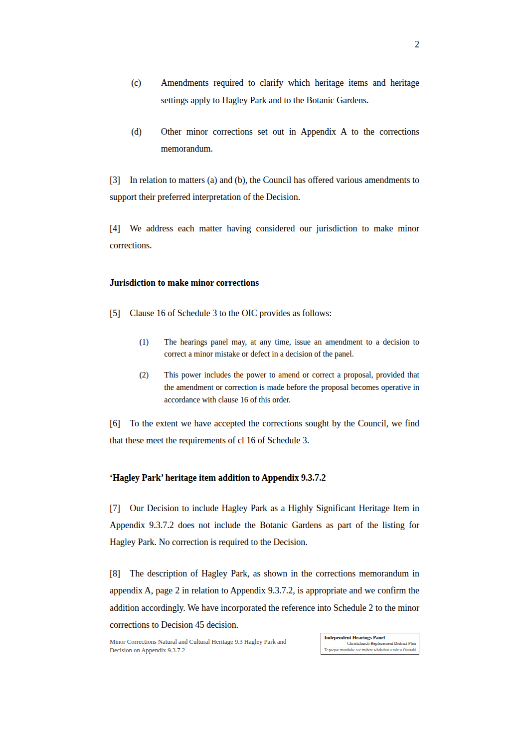2
(c)
Amendments required to clarify which heritage items and heritage settings apply to Hagley Park and to the Botanic Gardens.
(d)
Other minor corrections set out in Appendix A to the corrections memorandum.
[3] In relation to matters (a) and (b), the Council has offered various amendments to support their preferred interpretation of the Decision.
[4] We address each matter having considered our jurisdiction to make minor corrections.
Jurisdiction to make minor corrections
[5] Clause 16 of Schedule 3 to the OIC provides as follows:
(1)
The hearings panel may, at any time, issue an amendment to a decision to correct a minor mistake or defect in a decision of the panel.
(2)
This power includes the power to amend or correct a proposal, provided that the amendment or correction is made before the proposal becomes operative in accordance with clause 16 of this order.
[6] To the extent we have accepted the corrections sought by the Council, we find that these meet the requirements of cl 16 of Schedule 3.
‘Hagley Park’ heritage item addition to Appendix 9.3.7.2
[7] Our Decision to include Hagley Park as a Highly Significant Heritage Item in Appendix 9.3.7.2 does not include the Botanic Gardens as part of the listing for Hagley Park. No correction is required to the Decision.
[8] The description of Hagley Park, as shown in the corrections memorandum in appendix A, page 2 in relation to Appendix 9.3.7.2, is appropriate and we confirm the addition accordingly. We have incorporated the reference into Schedule 2 to the minor corrections to Decision 45 decision.
Minor Corrections Natural and Cultural Heritage 9.3 Hagley Park and
Decision on Appendix 9.3.7.2
Independent Hearings Panel
Christchurch Replacement District Plan
Te paepae motuhake o te mahere whakahou a rohe o Ōtautahi